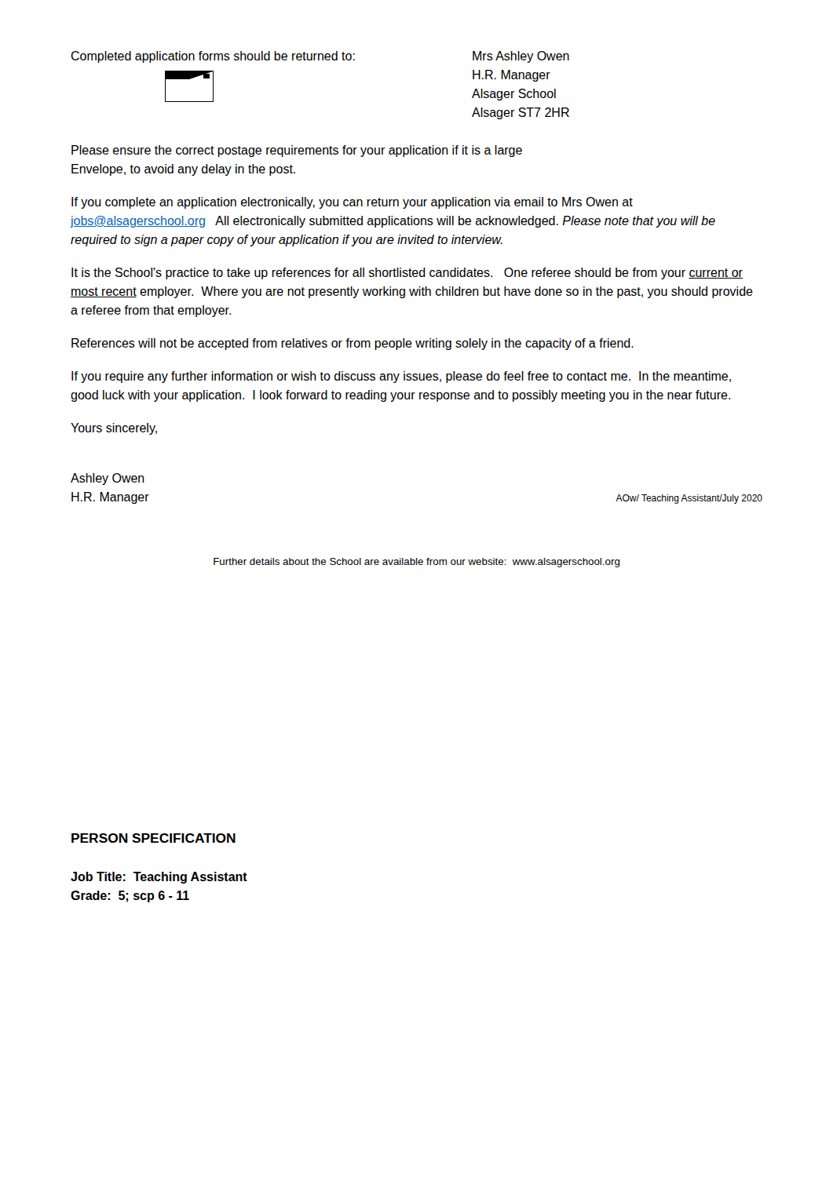Completed application forms should be returned to:
Mrs Ashley Owen H.R. Manager Alsager School Alsager ST7 2HR
Please ensure the correct postage requirements for your application if it is a large
Envelope, to avoid any delay in the post.
If you complete an application electronically, you can return your application via email to Mrs Owen at jobs@alsagerschool.org All electronically submitted applications will be acknowledged. Please note that you will be required to sign a paper copy of your application if you are invited to interview.
It is the School's practice to take up references for all shortlisted candidates. One referee should be from your current or most recent employer. Where you are not presently working with children but have done so in the past, you should provide a referee from that employer.
References will not be accepted from relatives or from people writing solely in the capacity of a friend.
If you require any further information or wish to discuss any issues, please do feel free to contact me. In the meantime, good luck with your application. I look forward to reading your response and to possibly meeting you in the near future.
Yours sincerely,
Ashley Owen
H.R. Manager
AOw/ Teaching Assistant/July 2020
Further details about the School are available from our website: www.alsagerschool.org
PERSON SPECIFICATION
Job Title: Teaching Assistant
Grade: 5; scp 6 - 11